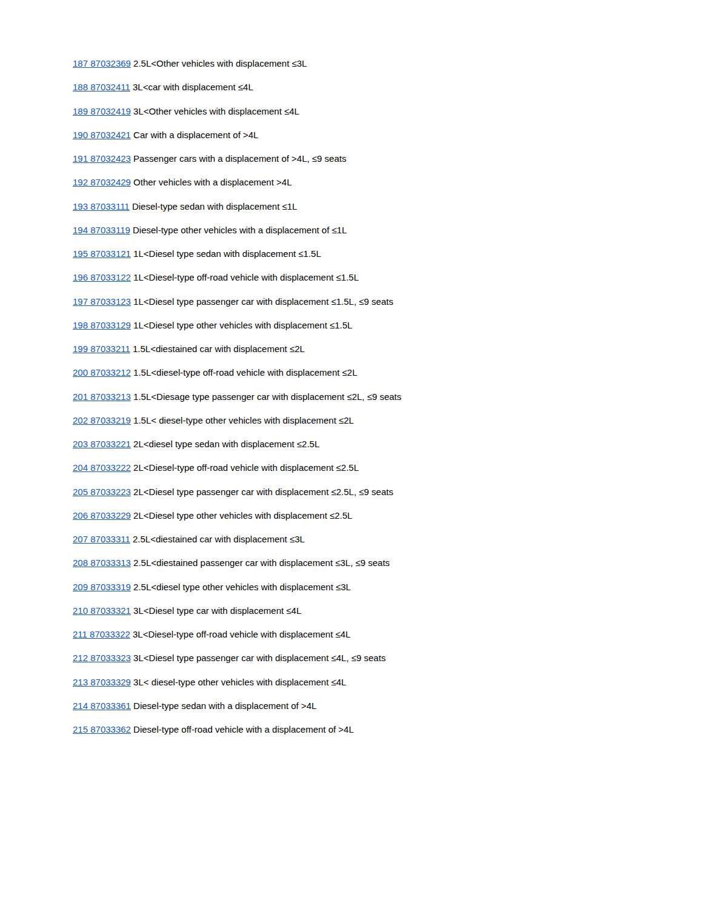187 87032369 2.5L<Other vehicles with displacement ≤3L
188 87032411 3L<car with displacement ≤4L
189 87032419 3L<Other vehicles with displacement ≤4L
190 87032421 Car with a displacement of >4L
191 87032423 Passenger cars with a displacement of >4L, ≤9 seats
192 87032429 Other vehicles with a displacement >4L
193 87033111 Diesel-type sedan with displacement ≤1L
194 87033119 Diesel-type other vehicles with a displacement of ≤1L
195 87033121 1L<Diesel type sedan with displacement ≤1.5L
196 87033122 1L<Diesel-type off-road vehicle with displacement ≤1.5L
197 87033123 1L<Diesel type passenger car with displacement ≤1.5L, ≤9 seats
198 87033129 1L<Diesel type other vehicles with displacement ≤1.5L
199 87033211 1.5L<diestained car with displacement ≤2L
200 87033212 1.5L<diesel-type off-road vehicle with displacement ≤2L
201 87033213 1.5L<Diesage type passenger car with displacement ≤2L, ≤9 seats
202 87033219 1.5L< diesel-type other vehicles with displacement ≤2L
203 87033221 2L<diesel type sedan with displacement ≤2.5L
204 87033222 2L<Diesel-type off-road vehicle with displacement ≤2.5L
205 87033223 2L<Diesel type passenger car with displacement ≤2.5L, ≤9 seats
206 87033229 2L<Diesel type other vehicles with displacement ≤2.5L
207 87033311 2.5L<diestained car with displacement ≤3L
208 87033313 2.5L<diestained passenger car with displacement ≤3L, ≤9 seats
209 87033319 2.5L<diesel type other vehicles with displacement ≤3L
210 87033321 3L<Diesel type car with displacement ≤4L
211 87033322 3L<Diesel-type off-road vehicle with displacement ≤4L
212 87033323 3L<Diesel type passenger car with displacement ≤4L, ≤9 seats
213 87033329 3L< diesel-type other vehicles with displacement ≤4L
214 87033361 Diesel-type sedan with a displacement of >4L
215 87033362 Diesel-type off-road vehicle with a displacement of >4L